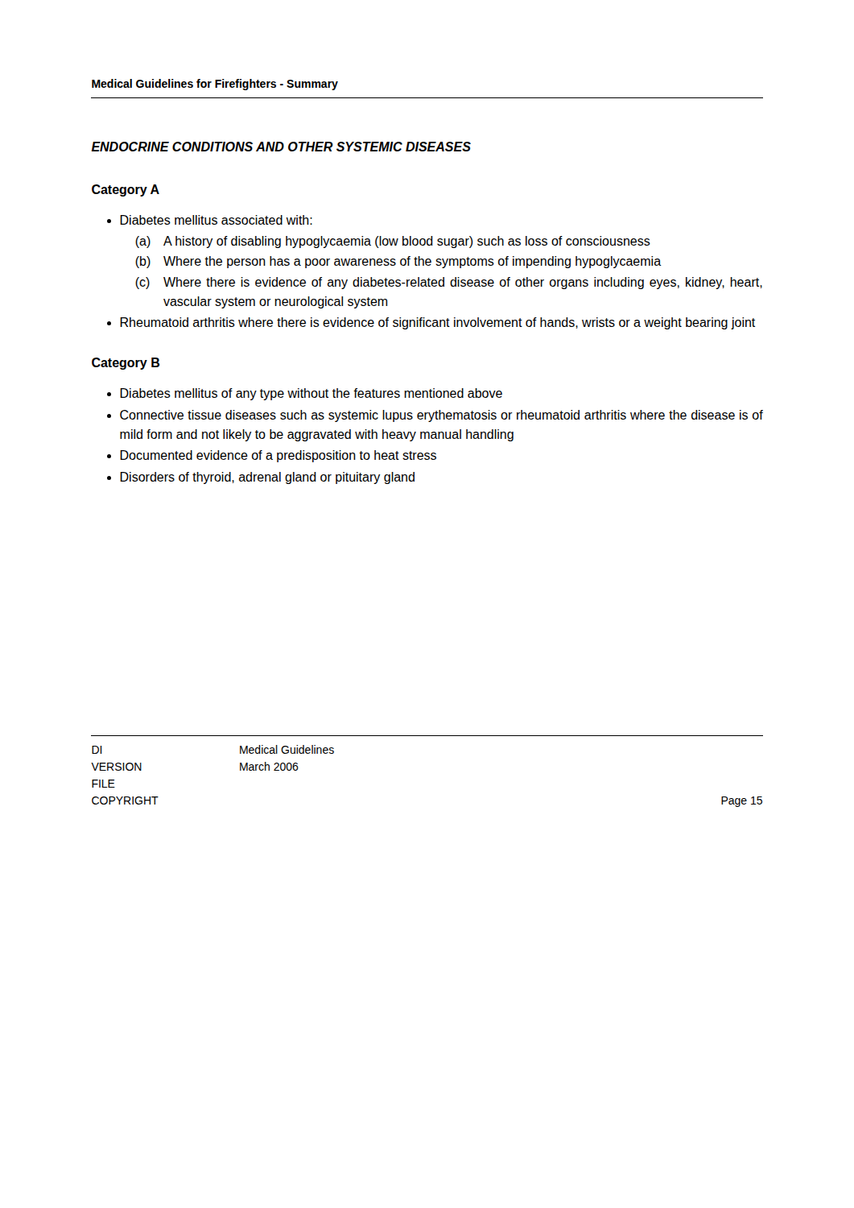Medical Guidelines for Firefighters - Summary
ENDOCRINE CONDITIONS AND OTHER SYSTEMIC DISEASES
Category A
Diabetes mellitus associated with:
A history of disabling hypoglycaemia (low blood sugar) such as loss of consciousness
Where the person has a poor awareness of the symptoms of impending hypoglycaemia
Where there is evidence of any diabetes-related disease of other organs including eyes, kidney, heart, vascular system or neurological system
Rheumatoid arthritis where there is evidence of significant involvement of hands, wrists or a weight bearing joint
Category B
Diabetes mellitus of any type without the features mentioned above
Connective tissue diseases such as systemic lupus erythematosis or rheumatoid arthritis where the disease is of mild form and not likely to be aggravated with heavy manual handling
Documented evidence of a predisposition to heat stress
Disorders of thyroid, adrenal gland or pituitary gland
| DI | Medical Guidelines | |
| VERSION | March 2006 | |
| FILE | | |
| COPYRIGHT | | Page 15 |